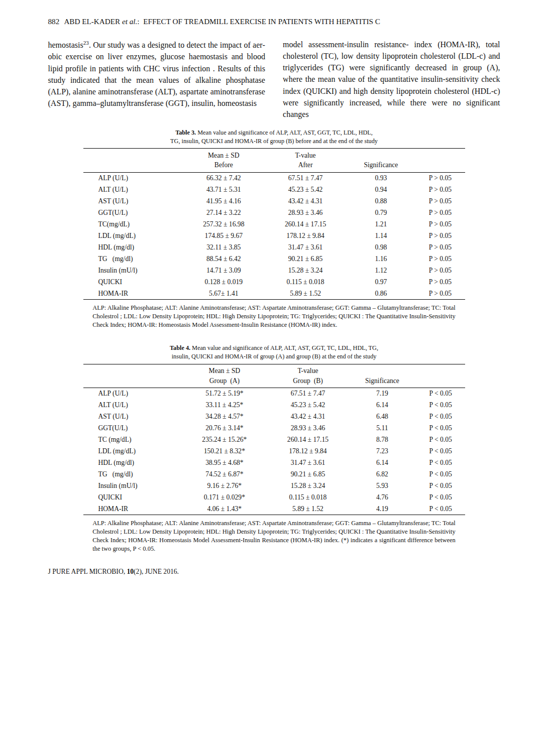882 ABD EL-KADER et al.: EFFECT OF TREADMILL EXERCISE IN PATIENTS WITH HEPATITIS C
hemostasis23. Our study was a designed to detect the impact of aerobic exercise on liver enzymes, glucose haemostasis and blood lipid profile in patients with CHC virus infection . Results of this study indicated that the mean values of alkaline phosphatase (ALP), alanine aminotransferase (ALT), aspartate aminotransferase (AST), gamma–glutamyltransferase (GGT), insulin, homeostasis
model assessment-insulin resistance- index (HOMA-IR), total cholesterol (TC), low density lipoprotein cholesterol (LDL-c) and triglycerides (TG) were significantly decreased in group (A), where the mean value of the quantitative insulin-sensitivity check index (QUICKI) and high density lipoprotein cholesterol (HDL-c) were significantly increased, while there were no significant changes
Table 3. Mean value and significance of ALP, ALT, AST, GGT, TC, LDL, HDL, TG, insulin, QUICKI and HOMA-IR of group (B) before and at the end of the study
| | Mean ± SD Before | T-value After | Significance | |
| --- | --- | --- | --- | --- |
| ALP (U/L) | 66.32 ± 7.42 | 67.51 ± 7.47 | 0.93 | P > 0.05 |
| ALT (U/L) | 43.71 ± 5.31 | 45.23 ± 5.42 | 0.94 | P > 0.05 |
| AST (U/L) | 41.95 ± 4.16 | 43.42 ± 4.31 | 0.88 | P > 0.05 |
| GGT(U/L) | 27.14 ± 3.22 | 28.93 ± 3.46 | 0.79 | P > 0.05 |
| TC(mg/dL) | 257.32 ± 16.98 | 260.14 ± 17.15 | 1.21 | P > 0.05 |
| LDL (mg/dL) | 174.85 ± 9.67 | 178.12 ± 9.84 | 1.14 | P > 0.05 |
| HDL (mg/dl) | 32.11 ± 3.85 | 31.47 ± 3.61 | 0.98 | P > 0.05 |
| TG (mg/dl) | 88.54 ± 6.42 | 90.21 ± 6.85 | 1.16 | P > 0.05 |
| Insulin (mU/l) | 14.71 ± 3.09 | 15.28 ± 3.24 | 1.12 | P > 0.05 |
| QUICKI | 0.128 ± 0.019 | 0.115 ± 0.018 | 0.97 | P > 0.05 |
| HOMA-IR | 5.67± 1.41 | 5.89 ± 1.52 | 0.86 | P > 0.05 |
ALP: Alkaline Phosphatase; ALT: Alanine Aminotransferase; AST: Aspartate Aminotransferase; GGT: Gamma – Glutamyltransferase; TC: Total Cholestrol ; LDL: Low Density Lipoprotein; HDL: High Density Lipoprotein; TG: Triglycerides; QUICKI : The Quantitative Insulin-Sensitivity Check Index; HOMA-IR: Homeostasis Model Assessment-Insulin Resistance (HOMA-IR) index.
Table 4. Mean value and significance of ALP, ALT, AST, GGT, TC, LDL, HDL, TG, insulin, QUICKI and HOMA-IR of group (A) and group (B) at the end of the study
| | Mean ± SD Group (A) | T-value Group (B) | Significance | |
| --- | --- | --- | --- | --- |
| ALP (U/L) | 51.72 ± 5.19* | 67.51 ± 7.47 | 7.19 | P < 0.05 |
| ALT (U/L) | 33.11 ± 4.25* | 45.23 ± 5.42 | 6.14 | P < 0.05 |
| AST (U/L) | 34.28 ± 4.57* | 43.42 ± 4.31 | 6.48 | P < 0.05 |
| GGT(U/L) | 20.76 ± 3.14* | 28.93 ± 3.46 | 5.11 | P < 0.05 |
| TC (mg/dL) | 235.24 ± 15.26* | 260.14 ± 17.15 | 8.78 | P < 0.05 |
| LDL (mg/dL) | 150.21 ± 8.32* | 178.12 ± 9.84 | 7.23 | P < 0.05 |
| HDL (mg/dl) | 38.95 ± 4.68* | 31.47 ± 3.61 | 6.14 | P < 0.05 |
| TG (mg/dl) | 74.52 ± 6.87* | 90.21 ± 6.85 | 6.82 | P < 0.05 |
| Insulin (mU/l) | 9.16 ± 2.76* | 15.28 ± 3.24 | 5.93 | P < 0.05 |
| QUICKI | 0.171 ± 0.029* | 0.115 ± 0.018 | 4.76 | P < 0.05 |
| HOMA-IR | 4.06 ± 1.43* | 5.89 ± 1.52 | 4.19 | P < 0.05 |
ALP: Alkaline Phosphatase; ALT: Alanine Aminotransferase; AST: Aspartate Aminotransferase; GGT: Gamma – Glutamyltransferase; TC: Total Cholestrol ; LDL: Low Density Lipoprotein; HDL: High Density Lipoprotein; TG: Triglycerides; QUICKI : The Quantitative Insulin-Sensitivity Check Index; HOMA-IR: Homeostasis Model Assessment-Insulin Resistance (HOMA-IR) index. (*) indicates a significant difference between the two groups, P < 0.05.
J PURE APPL MICROBIO, 10(2), JUNE 2016.